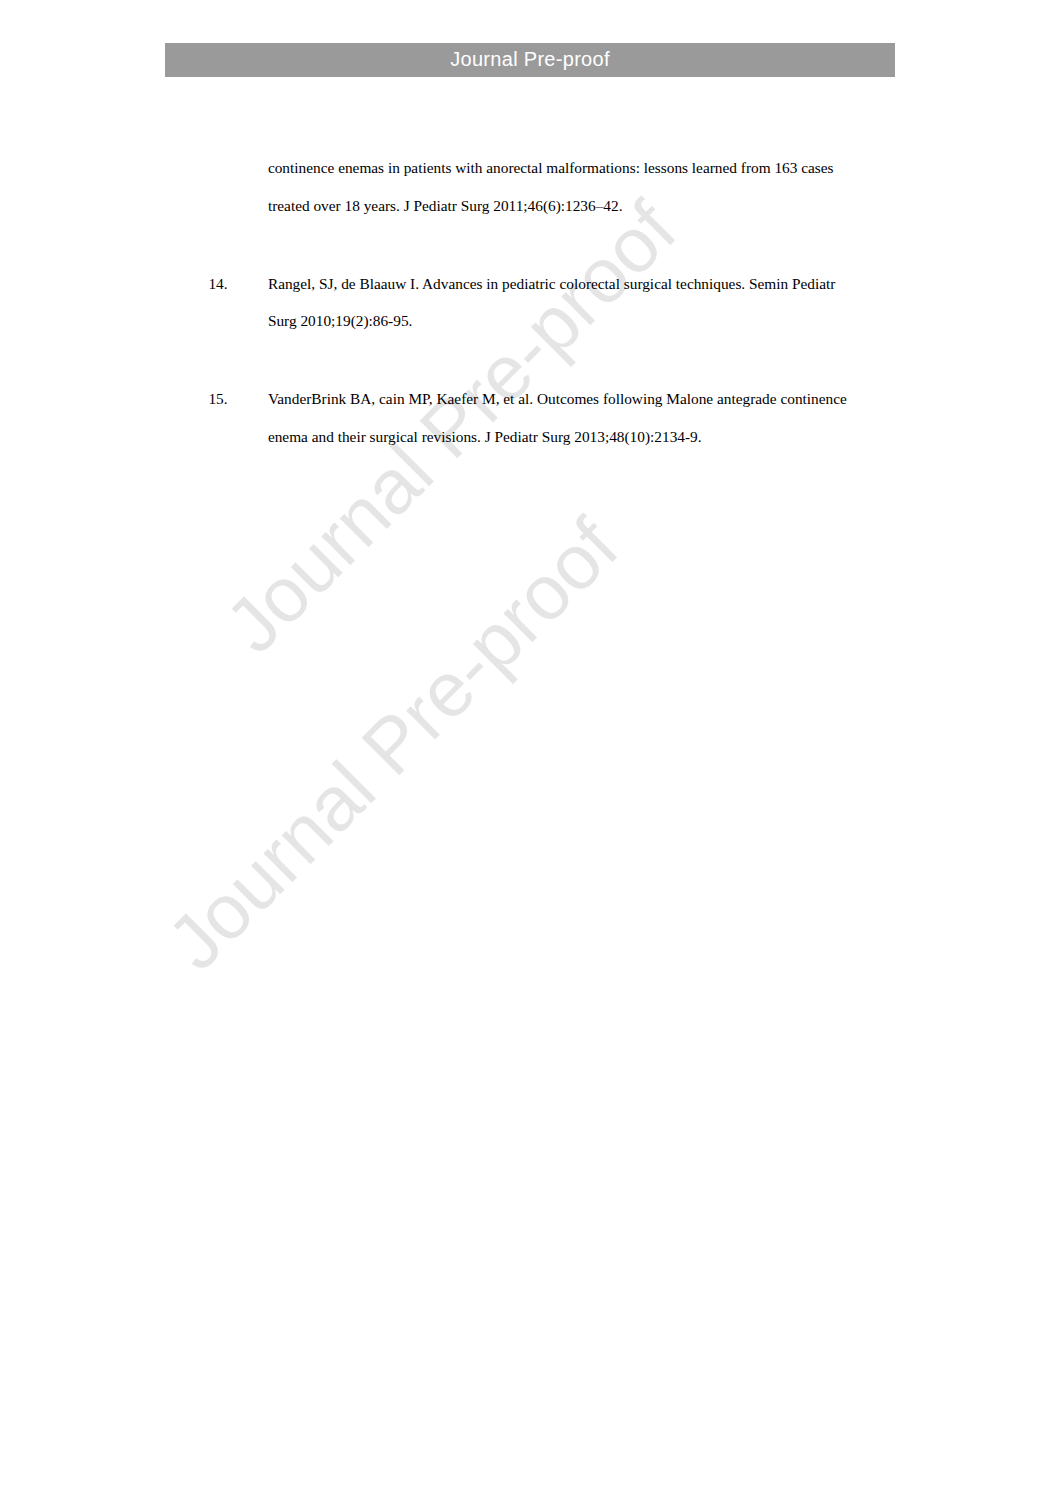Journal Pre-proof
Journal Pre-proof Journal Pre-proof
continence enemas in patients with anorectal malformations: lessons learned from 163 cases treated over 18 years. J Pediatr Surg 2011;46(6):1236–42.
14. Rangel, SJ, de Blaauw I. Advances in pediatric colorectal surgical techniques. Semin Pediatr Surg 2010;19(2):86-95.
15. VanderBrink BA, cain MP, Kaefer M, et al. Outcomes following Malone antegrade continence enema and their surgical revisions. J Pediatr Surg 2013;48(10):2134-9.